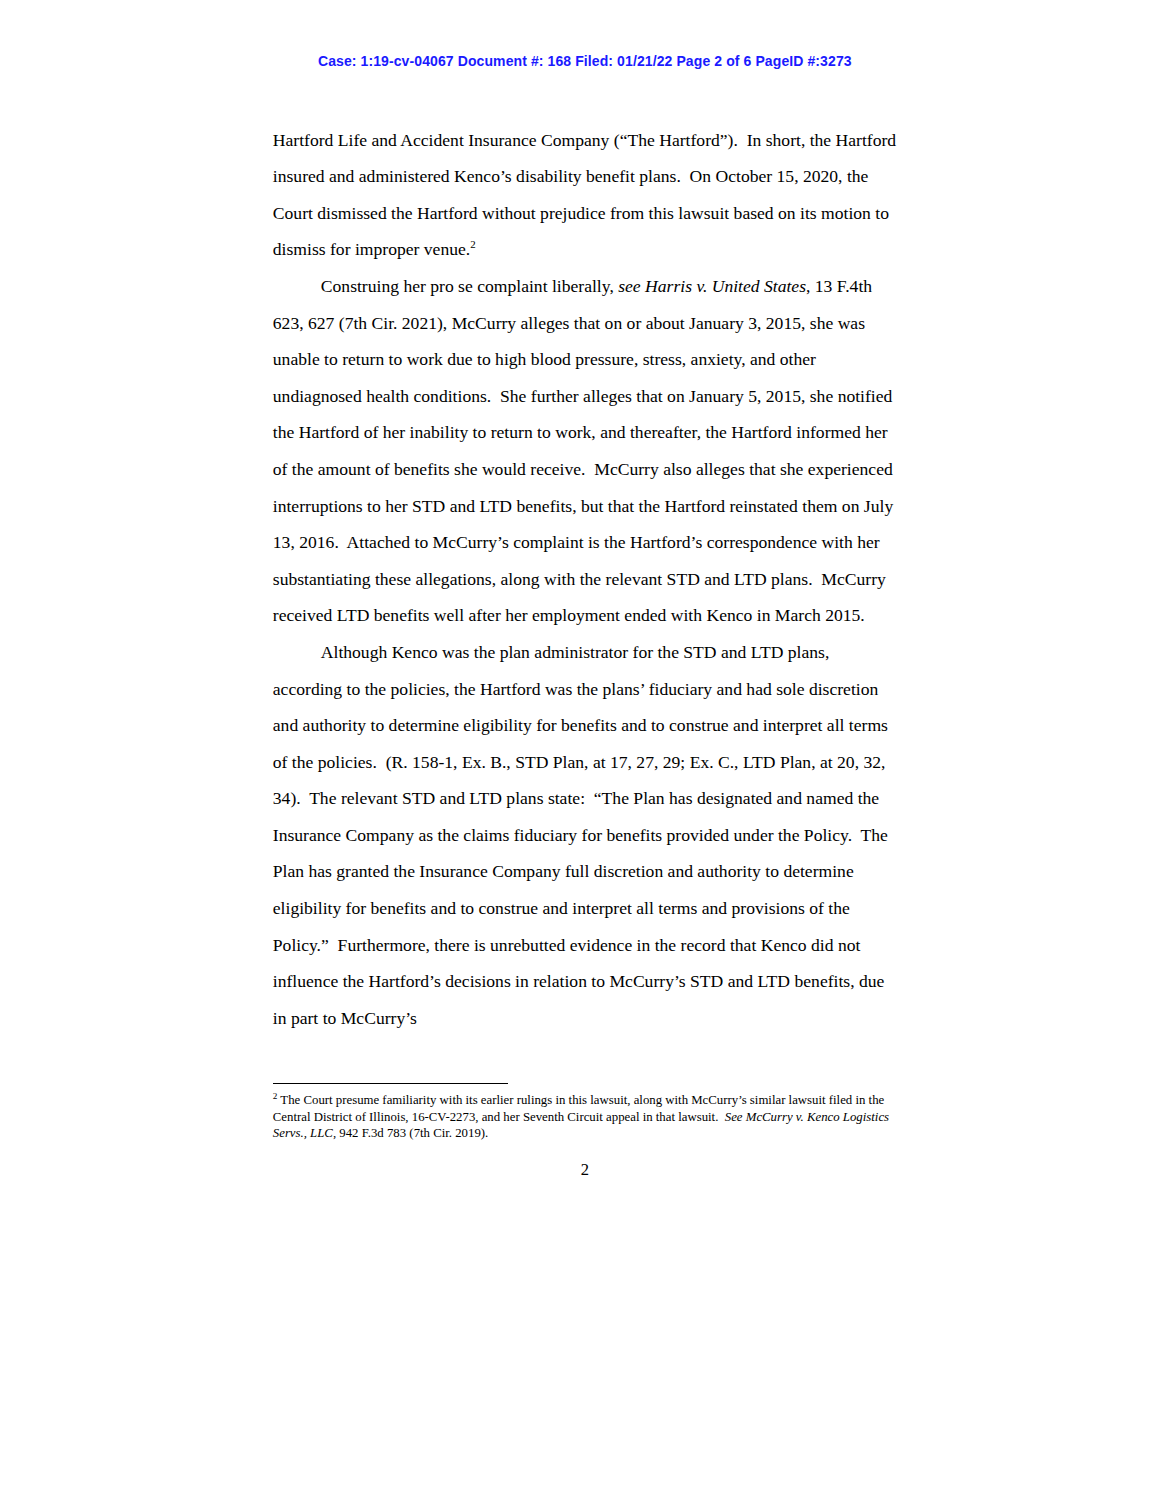Case: 1:19-cv-04067 Document #: 168 Filed: 01/21/22 Page 2 of 6 PageID #:3273
Hartford Life and Accident Insurance Company (“The Hartford”). In short, the Hartford insured and administered Kenco’s disability benefit plans. On October 15, 2020, the Court dismissed the Hartford without prejudice from this lawsuit based on its motion to dismiss for improper venue.2
Construing her pro se complaint liberally, see Harris v. United States, 13 F.4th 623, 627 (7th Cir. 2021), McCurry alleges that on or about January 3, 2015, she was unable to return to work due to high blood pressure, stress, anxiety, and other undiagnosed health conditions. She further alleges that on January 5, 2015, she notified the Hartford of her inability to return to work, and thereafter, the Hartford informed her of the amount of benefits she would receive. McCurry also alleges that she experienced interruptions to her STD and LTD benefits, but that the Hartford reinstated them on July 13, 2016. Attached to McCurry’s complaint is the Hartford’s correspondence with her substantiating these allegations, along with the relevant STD and LTD plans. McCurry received LTD benefits well after her employment ended with Kenco in March 2015.
Although Kenco was the plan administrator for the STD and LTD plans, according to the policies, the Hartford was the plans’ fiduciary and had sole discretion and authority to determine eligibility for benefits and to construe and interpret all terms of the policies. (R. 158-1, Ex. B., STD Plan, at 17, 27, 29; Ex. C., LTD Plan, at 20, 32, 34). The relevant STD and LTD plans state: “The Plan has designated and named the Insurance Company as the claims fiduciary for benefits provided under the Policy. The Plan has granted the Insurance Company full discretion and authority to determine eligibility for benefits and to construe and interpret all terms and provisions of the Policy.” Furthermore, there is unrebutted evidence in the record that Kenco did not influence the Hartford’s decisions in relation to McCurry’s STD and LTD benefits, due in part to McCurry’s
2 The Court presume familiarity with its earlier rulings in this lawsuit, along with McCurry’s similar lawsuit filed in the Central District of Illinois, 16-CV-2273, and her Seventh Circuit appeal in that lawsuit. See McCurry v. Kenco Logistics Servs., LLC, 942 F.3d 783 (7th Cir. 2019).
2